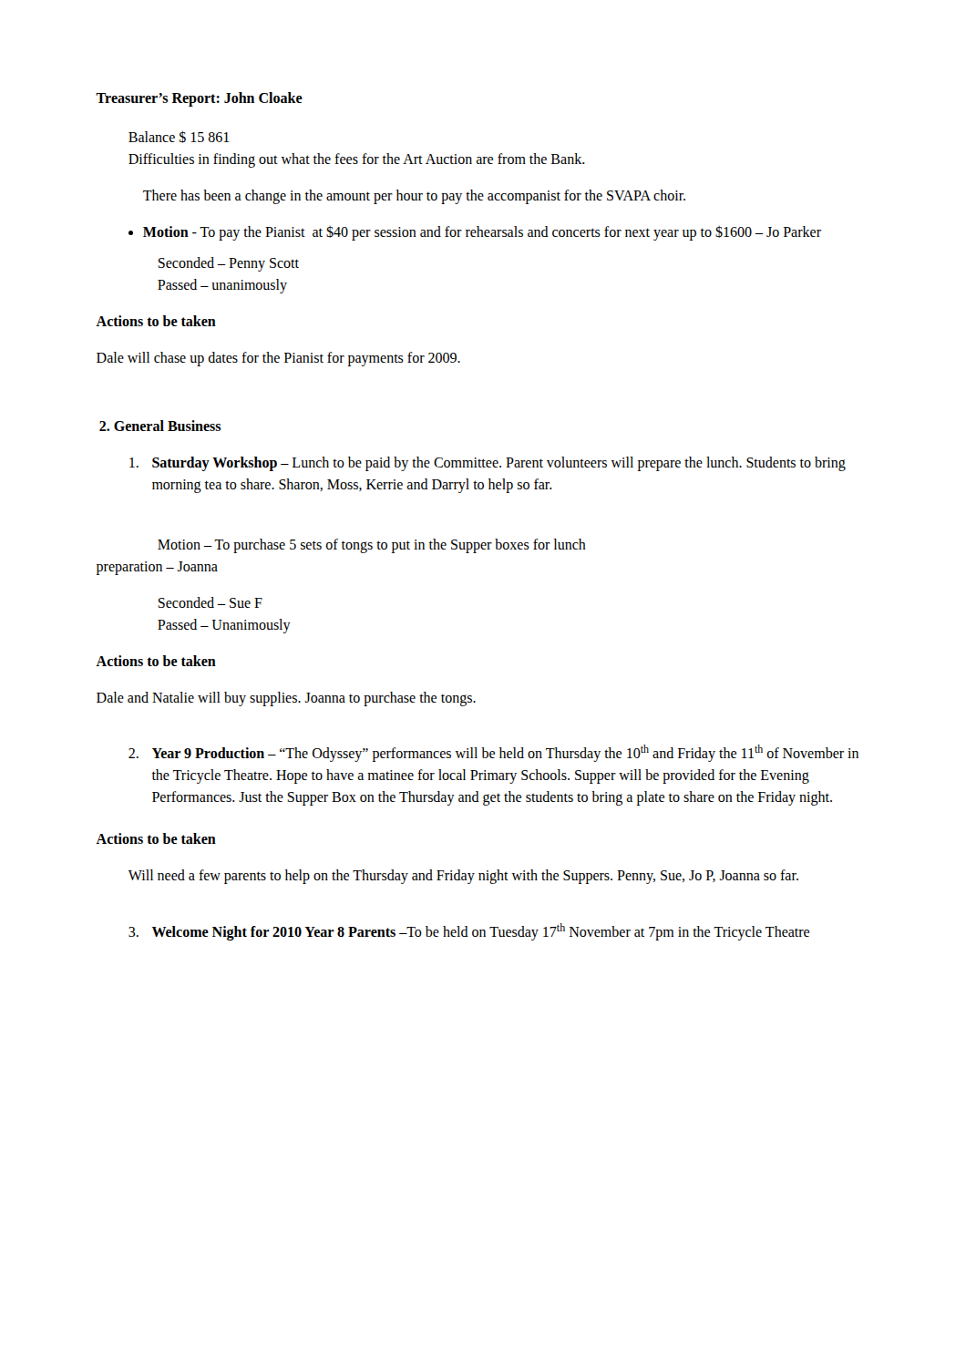Treasurer’s Report: John Cloake
Balance $ 15 861
Difficulties in finding out what the fees for the Art Auction are from the Bank.
There has been a change in the amount per hour to pay the accompanist for the SVAPA choir.
Motion - To pay the Pianist at $40 per session and for rehearsals and concerts for next year up to $1600 – Jo Parker
Seconded – Penny Scott
Passed – unanimously
Actions to be taken
Dale will chase up dates for the Pianist for payments for 2009.
2. General Business
Saturday Workshop – Lunch to be paid by the Committee. Parent volunteers will prepare the lunch. Students to bring morning tea to share. Sharon, Moss, Kerrie and Darryl to help so far.
Motion – To purchase 5 sets of tongs to put in the Supper boxes for lunch
preparation – Joanna
Seconded – Sue F
Passed – Unanimously
Actions to be taken
Dale and Natalie will buy supplies. Joanna to purchase the tongs.
Year 9 Production – “The Odyssey” performances will be held on Thursday the 10th and Friday the 11th of November in the Tricycle Theatre. Hope to have a matinee for local Primary Schools. Supper will be provided for the Evening Performances. Just the Supper Box on the Thursday and get the students to bring a plate to share on the Friday night.
Actions to be taken
Will need a few parents to help on the Thursday and Friday night with the Suppers. Penny, Sue, Jo P, Joanna so far.
Welcome Night for 2010 Year 8 Parents –To be held on Tuesday 17th November at 7pm in the Tricycle Theatre